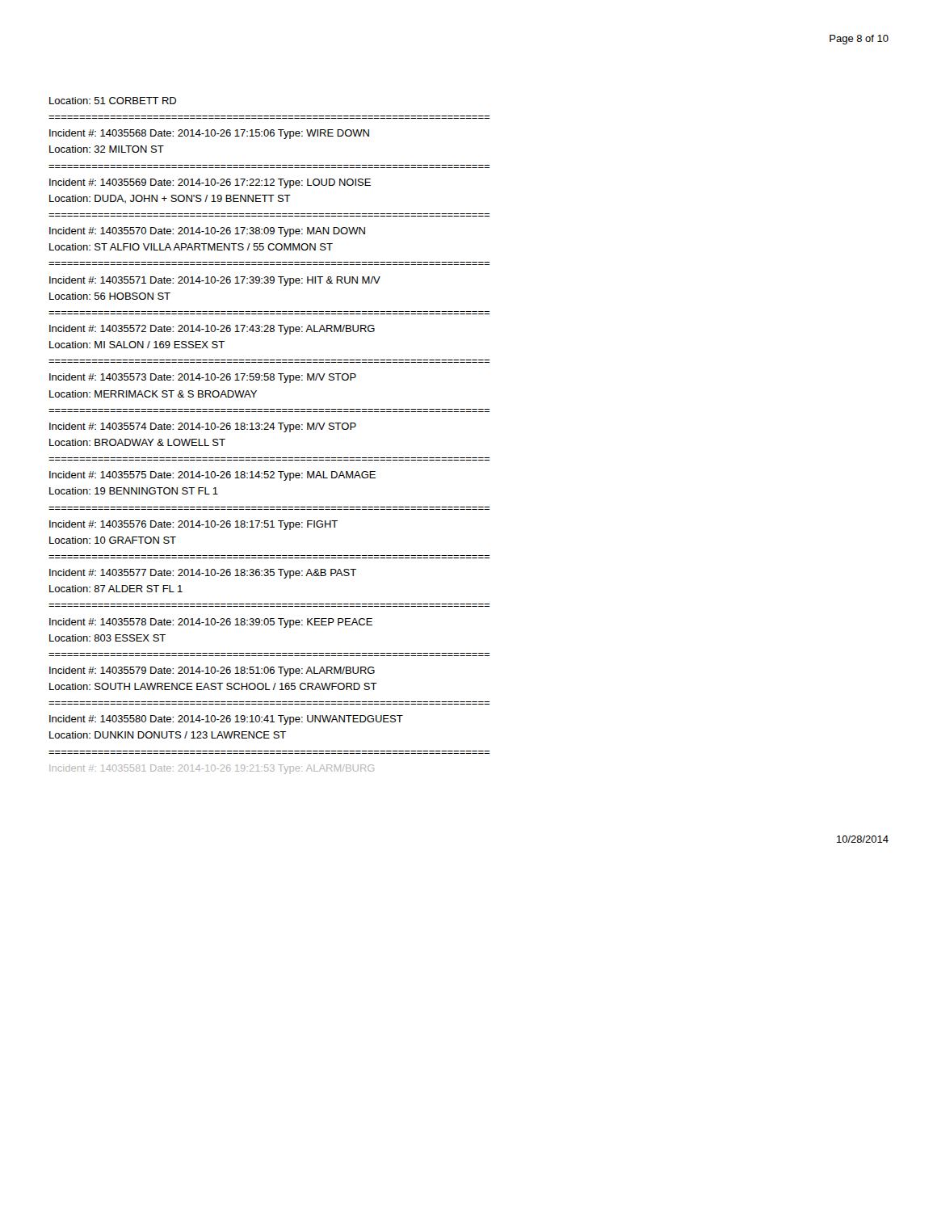Page 8 of 10
Location: 51 CORBETT RD ======================================================================== Incident #: 14035568 Date: 2014-10-26 17:15:06 Type: WIRE DOWN Location: 32 MILTON ST ======================================================================== Incident #: 14035569 Date: 2014-10-26 17:22:12 Type: LOUD NOISE Location: DUDA, JOHN + SON'S / 19 BENNETT ST ======================================================================== Incident #: 14035570 Date: 2014-10-26 17:38:09 Type: MAN DOWN Location: ST ALFIO VILLA APARTMENTS / 55 COMMON ST ======================================================================== Incident #: 14035571 Date: 2014-10-26 17:39:39 Type: HIT & RUN M/V Location: 56 HOBSON ST ======================================================================== Incident #: 14035572 Date: 2014-10-26 17:43:28 Type: ALARM/BURG Location: MI SALON / 169 ESSEX ST ======================================================================== Incident #: 14035573 Date: 2014-10-26 17:59:58 Type: M/V STOP Location: MERRIMACK ST & S BROADWAY ======================================================================== Incident #: 14035574 Date: 2014-10-26 18:13:24 Type: M/V STOP Location: BROADWAY & LOWELL ST ======================================================================== Incident #: 14035575 Date: 2014-10-26 18:14:52 Type: MAL DAMAGE Location: 19 BENNINGTON ST FL 1 ======================================================================== Incident #: 14035576 Date: 2014-10-26 18:17:51 Type: FIGHT Location: 10 GRAFTON ST ======================================================================== Incident #: 14035577 Date: 2014-10-26 18:36:35 Type: A&B PAST Location: 87 ALDER ST FL 1 ======================================================================== Incident #: 14035578 Date: 2014-10-26 18:39:05 Type: KEEP PEACE Location: 803 ESSEX ST ======================================================================== Incident #: 14035579 Date: 2014-10-26 18:51:06 Type: ALARM/BURG Location: SOUTH LAWRENCE EAST SCHOOL / 165 CRAWFORD ST ======================================================================== Incident #: 14035580 Date: 2014-10-26 19:10:41 Type: UNWANTEDGUEST Location: DUNKIN DONUTS / 123 LAWRENCE ST ======================================================================== Incident #: 14035581 Date: 2014-10-26 19:21:53 Type: ALARM/BURG
10/28/2014